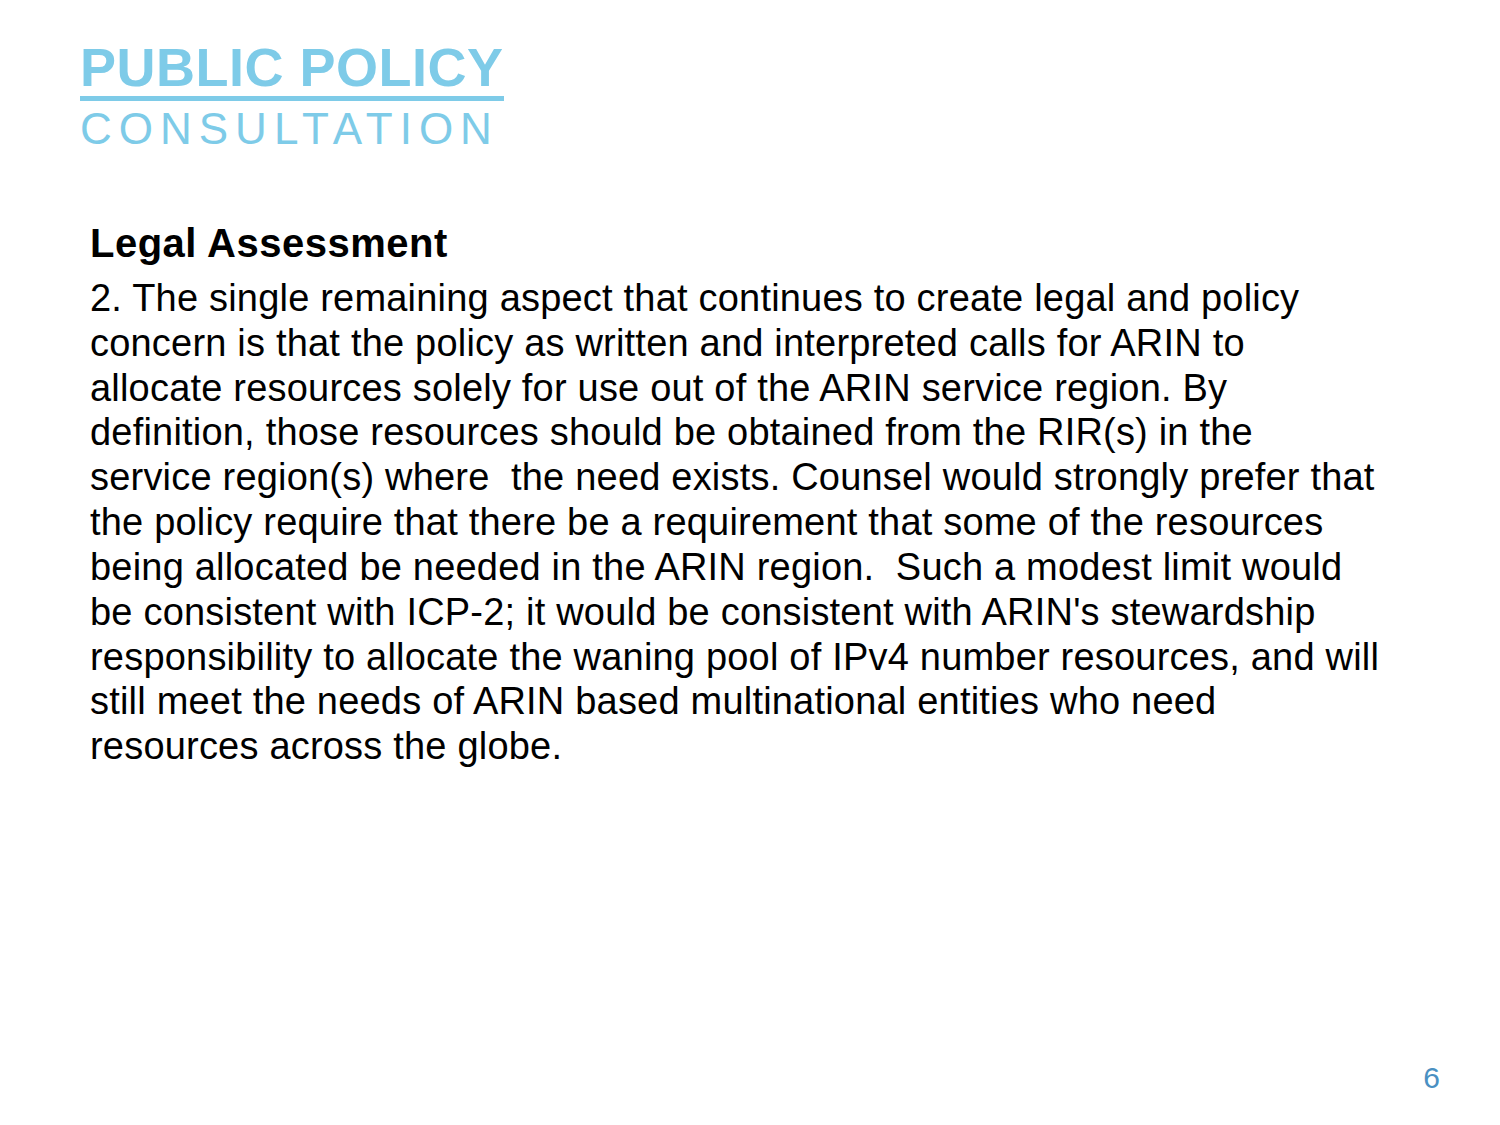PUBLIC POLICY
CONSULTATION
Legal Assessment
2. The single remaining aspect that continues to create legal and policy concern is that the policy as written and interpreted calls for ARIN to allocate resources solely for use out of the ARIN service region. By definition, those resources should be obtained from the RIR(s) in the service region(s) where the need exists. Counsel would strongly prefer that the policy require that there be a requirement that some of the resources being allocated be needed in the ARIN region. Such a modest limit would be consistent with ICP-2; it would be consistent with ARIN's stewardship responsibility to allocate the waning pool of IPv4 number resources, and will still meet the needs of ARIN based multinational entities who need resources across the globe.
6